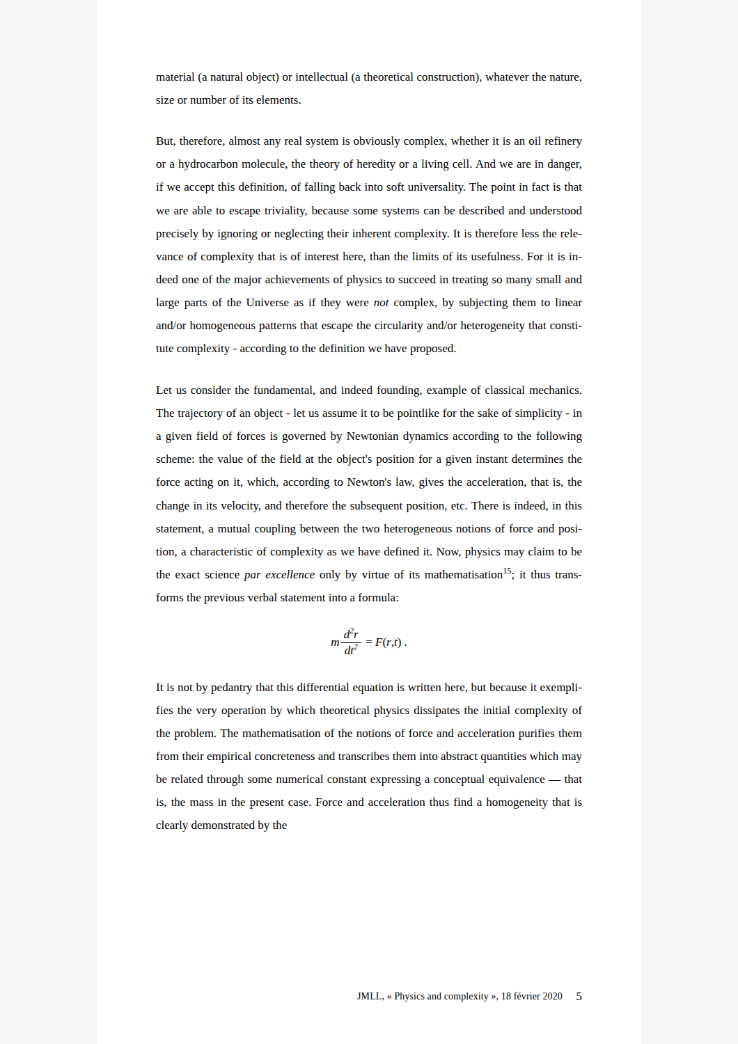material (a natural object) or intellectual (a theoretical construction), whatever the nature, size or number of its elements.
But, therefore, almost any real system is obviously complex, whether it is an oil refinery or a hydrocarbon molecule, the theory of heredity or a living cell. And we are in danger, if we accept this definition, of falling back into soft universality. The point in fact is that we are able to escape triviality, because some systems can be described and understood precisely by ignoring or neglecting their inherent complexity. It is therefore less the relevance of complexity that is of interest here, than the limits of its usefulness. For it is indeed one of the major achievements of physics to succeed in treating so many small and large parts of the Universe as if they were not complex, by subjecting them to linear and/or homogeneous patterns that escape the circularity and/or heterogeneity that constitute complexity - according to the definition we have proposed.
Let us consider the fundamental, and indeed founding, example of classical mechanics. The trajectory of an object - let us assume it to be pointlike for the sake of simplicity - in a given field of forces is governed by Newtonian dynamics according to the following scheme: the value of the field at the object's position for a given instant determines the force acting on it, which, according to Newton's law, gives the acceleration, that is, the change in its velocity, and therefore the subsequent position, etc. There is indeed, in this statement, a mutual coupling between the two heterogeneous notions of force and position, a characteristic of complexity as we have defined it. Now, physics may claim to be the exact science par excellence only by virtue of its mathematisation15; it thus transforms the previous verbal statement into a formula:
md2r dt2 = F(r,t) .
It is not by pedantry that this differential equation is written here, but because it exemplifies the very operation by which theoretical physics dissipates the initial complexity of the problem. The mathematisation of the notions of force and acceleration purifies them from their empirical concreteness and transcribes them into abstract quantities which may be related through some numerical constant expressing a conceptual equivalence — that is, the mass in the present case. Force and acceleration thus find a homogeneity that is clearly demonstrated by the
JMLL, « Physics and complexity », 18 février 2020 5